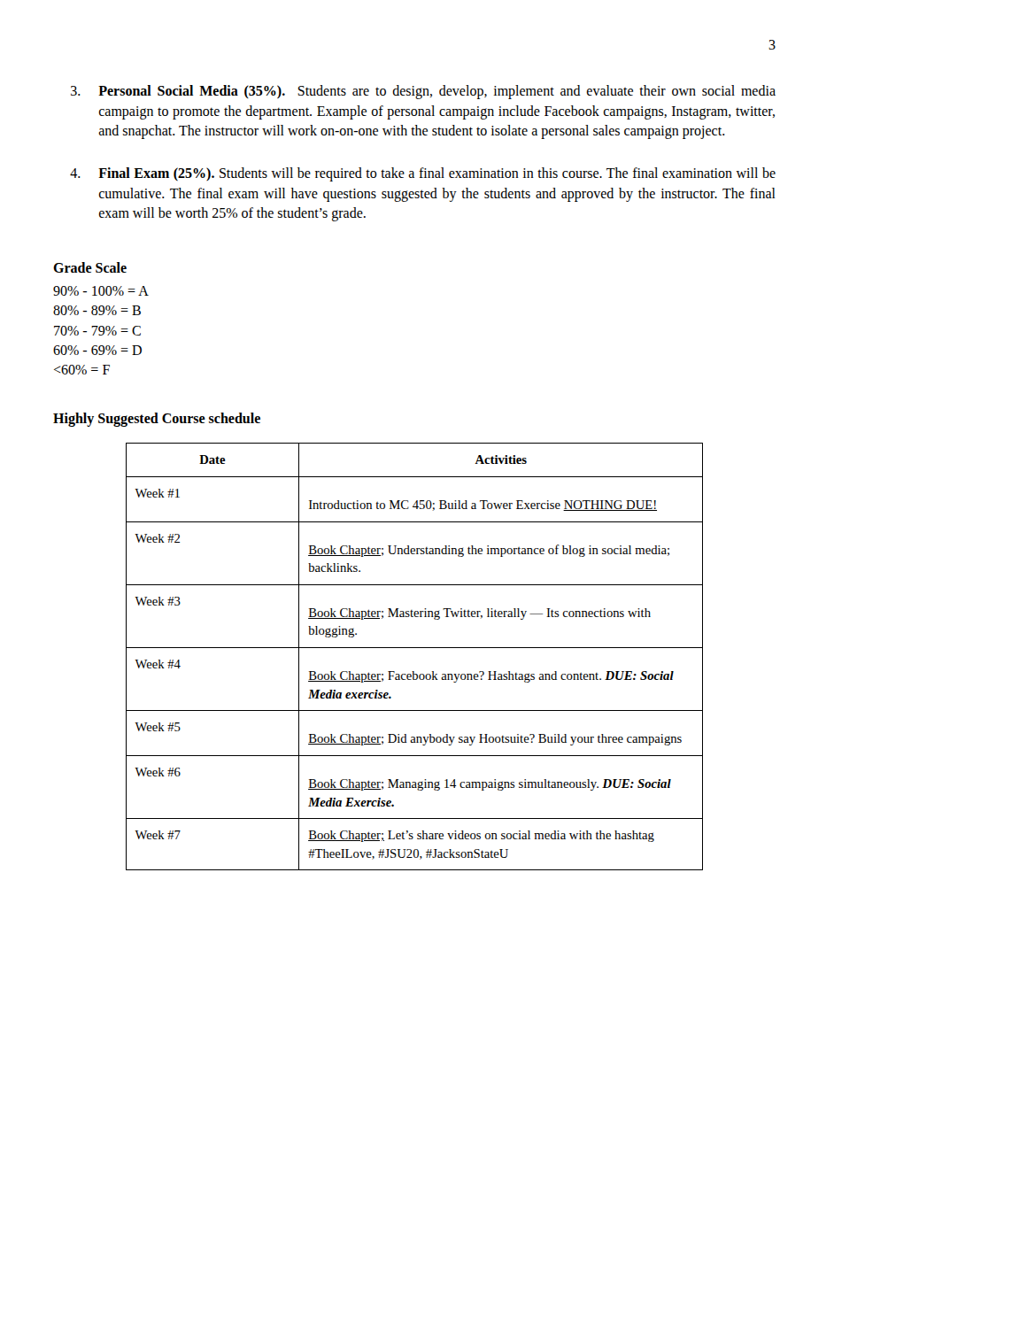3
Personal Social Media (35%). Students are to design, develop, implement and evaluate their own social media campaign to promote the department. Example of personal campaign include Facebook campaigns, Instagram, twitter, and snapchat. The instructor will work on-on-one with the student to isolate a personal sales campaign project.
Final Exam (25%). Students will be required to take a final examination in this course. The final examination will be cumulative. The final exam will have questions suggested by the students and approved by the instructor. The final exam will be worth 25% of the student’s grade.
Grade Scale
90% - 100% = A
80% - 89% = B
70% - 79% = C
60% - 69% = D
<60% = F
Highly Suggested Course schedule
| Date | Activities |
| --- | --- |
| Week #1 | Introduction to MC 450; Build a Tower Exercise NOTHING DUE! |
| Week #2 | Book Chapter ; Understanding the importance of blog in social media; backlinks. |
| Week #3 | Book Chapter; Mastering Twitter, literally — Its connections with blogging. |
| Week #4 | Book Chapter ; Facebook anyone? Hashtags and content. DUE: Social Media exercise. |
| Week #5 | Book Chapter ; Did anybody say Hootsuite? Build your three campaigns |
| Week #6 | Book Chapter ; Managing 14 campaigns simultaneously. DUE: Social Media Exercise. |
| Week #7 | Book Chapter; Let’s share videos on social media with the hashtag #TheeILove, #JSU20, #JacksonStateU |